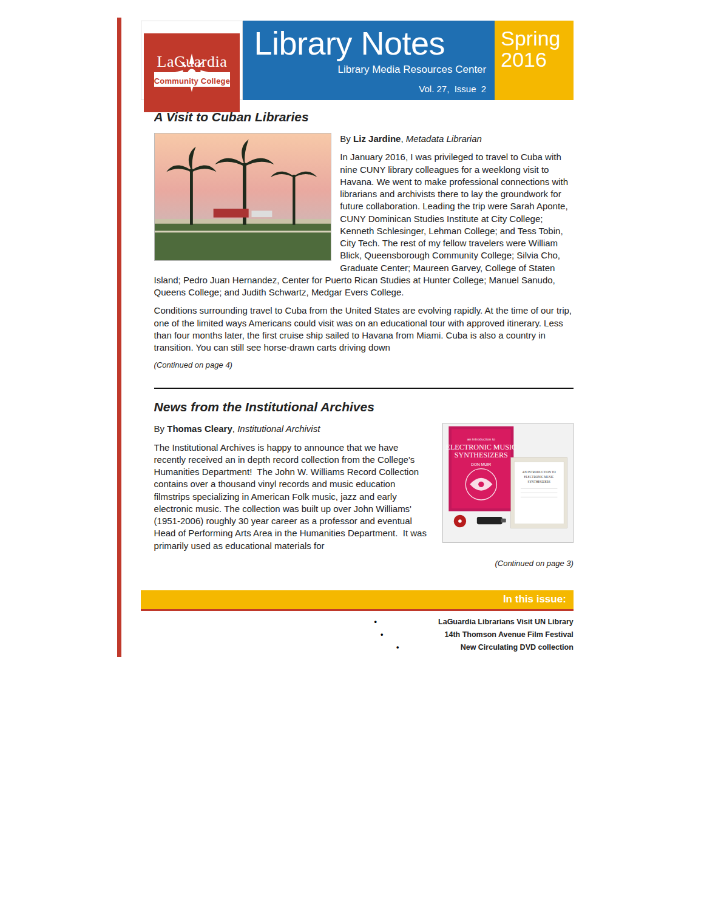LaGuardia
Community College
Library Notes
Library Media Resources Center
Vol. 27, Issue 2
Spring 2016
A Visit to Cuban Libraries
By Liz Jardine, Metadata Librarian
In January 2016, I was privileged to travel to Cuba with nine CUNY library colleagues for a weeklong visit to Havana. We went to make professional connections with librarians and archivists there to lay the groundwork for future collaboration. Leading the trip were Sarah Aponte, CUNY Dominican Studies Institute at City College; Kenneth Schlesinger, Lehman College; and Tess Tobin, City Tech. The rest of my fellow travelers were William Blick, Queensborough Community College; Silvia Cho, Graduate Center; Maureen Garvey, College of Staten Island; Pedro Juan Hernandez, Center for Puerto Rican Studies at Hunter College; Manuel Sanudo, Queens College; and Judith Schwartz, Medgar Evers College.
Conditions surrounding travel to Cuba from the United States are evolving rapidly. At the time of our trip, one of the limited ways Americans could visit was on an educational tour with approved itinerary. Less than four months later, the first cruise ship sailed to Havana from Miami. Cuba is also a country in transition. You can still see horse-drawn carts driving down
(Continued on page 4)
News from the Institutional Archives
By Thomas Cleary, Institutional Archivist
The Institutional Archives is happy to announce that we have recently received an in depth record collection from the College's Humanities Department! The John W. Williams Record Collection contains over a thousand vinyl records and music education filmstrips specializing in American Folk music, jazz and early electronic music. The collection was built up over John Williams' (1951-2006) roughly 30 year career as a professor and eventual Head of Performing Arts Area in the Humanities Department. It was primarily used as educational materials for
(Continued on page 3)
In this issue:
LaGuardia Librarians Visit UN Library
14th Thomson Avenue Film Festival
New Circulating DVD collection